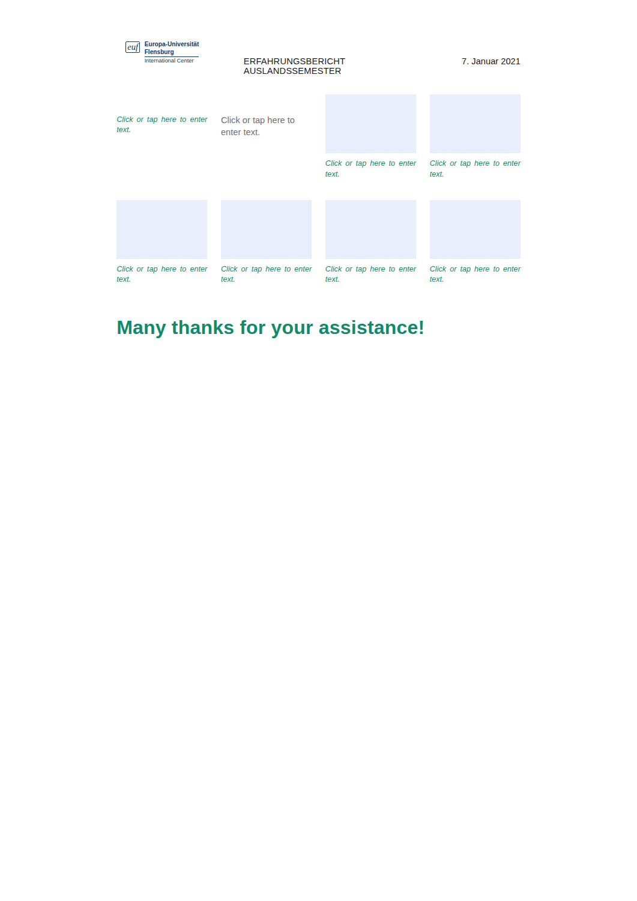euf
Europa-Universität
Flensburg
International Center
ERFAHRUNGSBERICHT AUSLANDSSEMESTER
7. Januar 2021
Click or tap here to enter text.
Click or tap here to enter text.
Click or tap here to enter text.
Click or tap here to enter text.
Click or tap here to enter text.
Click or tap here to enter text.
Click or tap here to enter text.
Click or tap here to enter text.
Many thanks for your assistance!